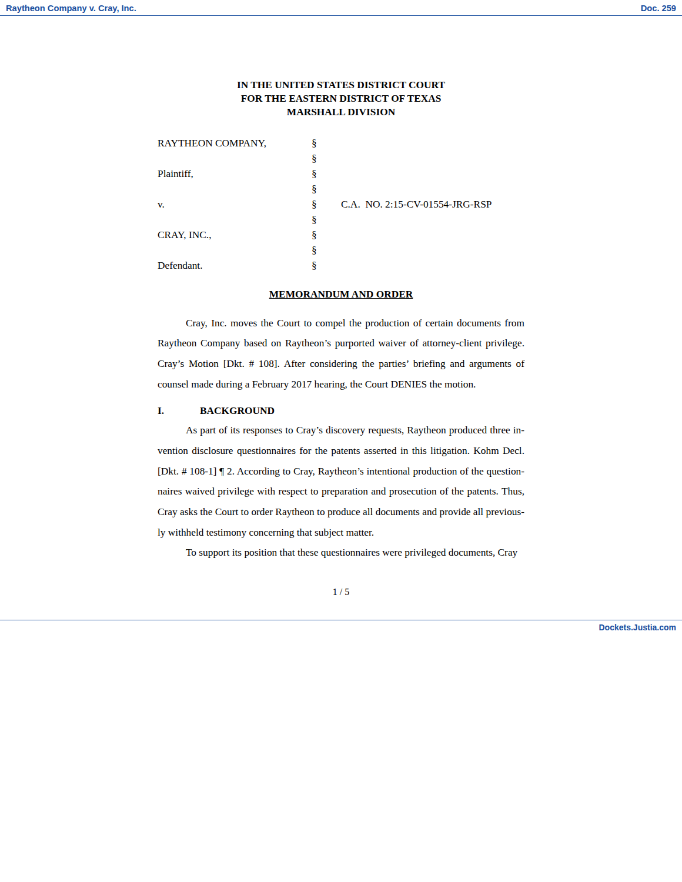Raytheon Company v. Cray, Inc. Doc. 259
IN THE UNITED STATES DISTRICT COURT
FOR THE EASTERN DISTRICT OF TEXAS
MARSHALL DIVISION
| RAYTHEON COMPANY, | § | |
| | § | |
| Plaintiff, | § | |
| | § | |
| v. | § | C.A. NO. 2:15-CV-01554-JRG-RSP |
| | § | |
| CRAY, INC., | § | |
| | § | |
| Defendant. | § | |
MEMORANDUM AND ORDER
Cray, Inc. moves the Court to compel the production of certain documents from Raytheon Company based on Raytheon’s purported waiver of attorney-client privilege. Cray’s Motion [Dkt. # 108]. After considering the parties’ briefing and arguments of counsel made during a February 2017 hearing, the Court DENIES the motion.
I. BACKGROUND
As part of its responses to Cray’s discovery requests, Raytheon produced three in-vention disclosure questionnaires for the patents asserted in this litigation. Kohm Decl. [Dkt. # 108-1] ¶ 2. According to Cray, Raytheon’s intentional production of the question-naires waived privilege with respect to preparation and prosecution of the patents. Thus, Cray asks the Court to order Raytheon to produce all documents and provide all previous-ly withheld testimony concerning that subject matter.
To support its position that these questionnaires were privileged documents, Cray
1 / 5
Dockets.Justia.com